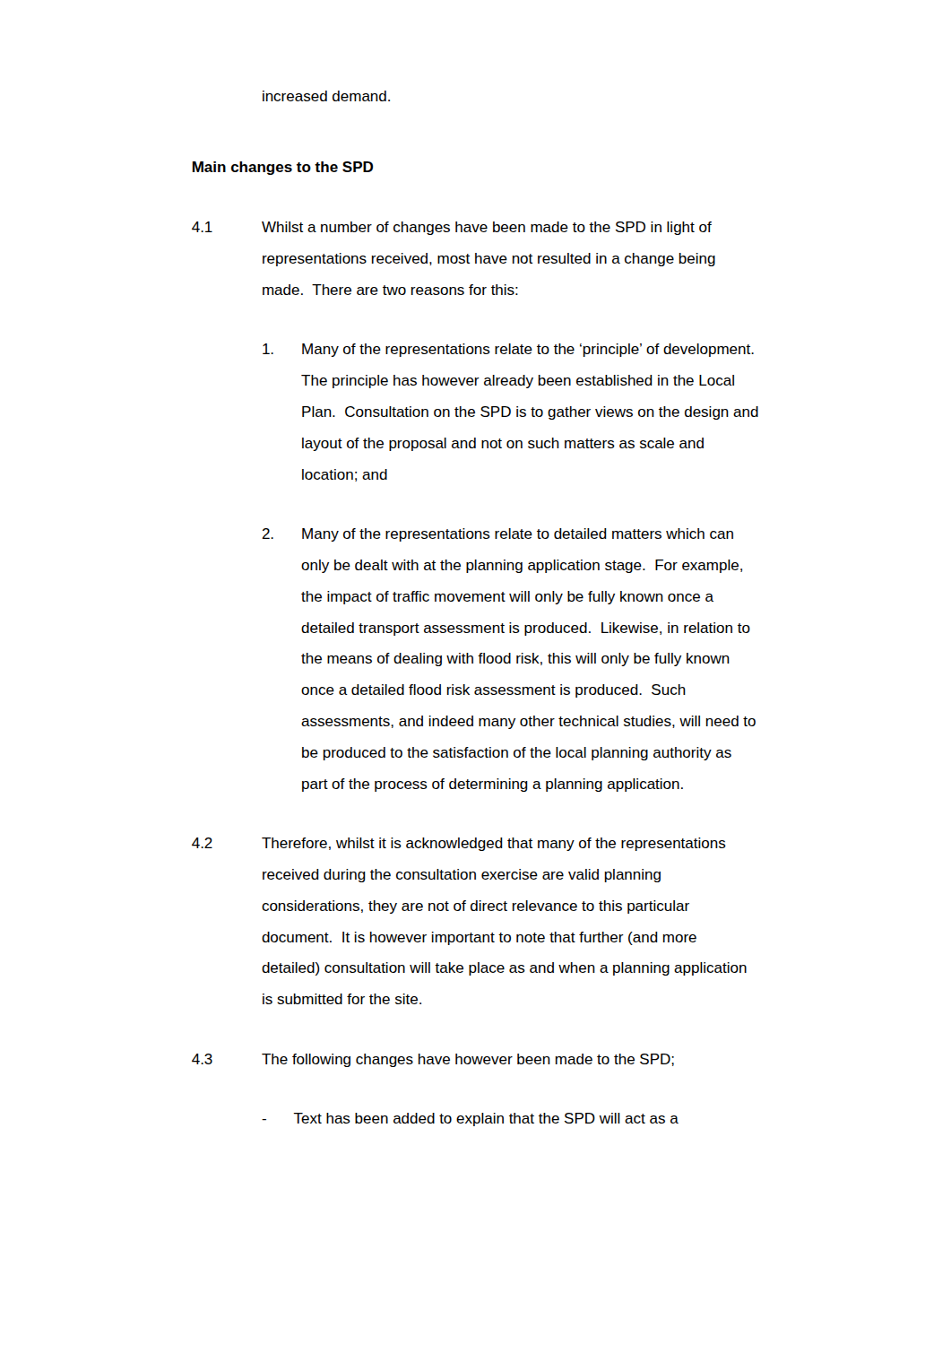increased demand.
Main changes to the SPD
4.1
Whilst a number of changes have been made to the SPD in light of representations received, most have not resulted in a change being made. There are two reasons for this:
1.
Many of the representations relate to the ‘principle’ of development. The principle has however already been established in the Local Plan. Consultation on the SPD is to gather views on the design and layout of the proposal and not on such matters as scale and location; and
2.
Many of the representations relate to detailed matters which can only be dealt with at the planning application stage. For example, the impact of traffic movement will only be fully known once a detailed transport assessment is produced. Likewise, in relation to the means of dealing with flood risk, this will only be fully known once a detailed flood risk assessment is produced. Such assessments, and indeed many other technical studies, will need to be produced to the satisfaction of the local planning authority as part of the process of determining a planning application.
4.2
Therefore, whilst it is acknowledged that many of the representations received during the consultation exercise are valid planning considerations, they are not of direct relevance to this particular document. It is however important to note that further (and more detailed) consultation will take place as and when a planning application is submitted for the site.
4.3
The following changes have however been made to the SPD;
-
Text has been added to explain that the SPD will act as a